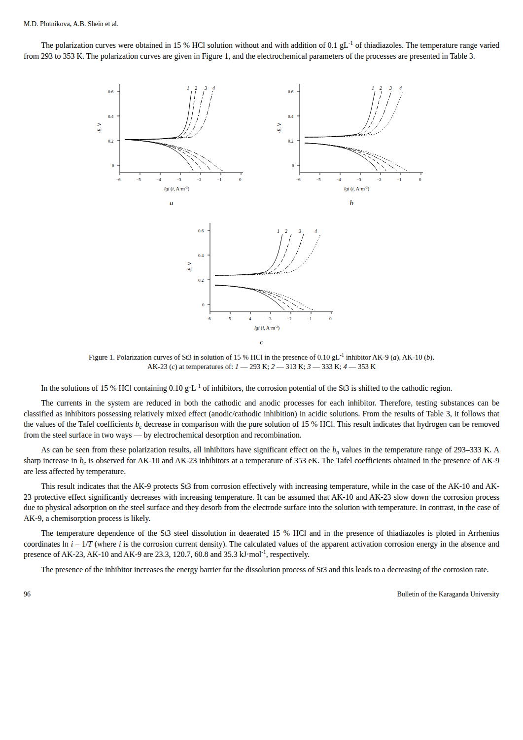M.D. Plotnikova, A.B. Shein et al.
The polarization curves were obtained in 15 % HCl solution without and with addition of 0.1 gL-1 of thiadiazoles. The temperature range varied from 293 to 353 K. The polarization curves are given in Figure 1, and the electrochemical parameters of the processes are presented in Table 3.
0.6 0.4 0.2 0 -E, V −6 −5 −4 −3 −2 −1 0 lgi (i, A·m-2) 1 2 3 4
a
0.6 0.4 0.2 0 -E, V −6 −5 −4 −3 −2 −1 0 lgi (i, A·m-2) 1 2 3 4
b
0.6 0.4 0.2 0 -E, V −6 −5 −4 −3 −2 −1 0 lgi (i, A·m-2) 1 2 3 4
c
Figure 1. Polarization curves of St3 in solution of 15 % HCl in the presence of 0.10 gL-1 inhibitor AK-9 (a), AK-10 (b),
AK-23 (c) at temperatures of: 1 — 293 K; 2 — 313 K; 3 — 333 K; 4 — 353 K
In the solutions of 15 % HCl containing 0.10 g·L-1 of inhibitors, the corrosion potential of the St3 is shifted to the cathodic region.
The currents in the system are reduced in both the cathodic and anodic processes for each inhibitor. Therefore, testing substances can be classified as inhibitors possessing relatively mixed effect (anodic/cathodic inhibition) in acidic solutions. From the results of Table 3, it follows that the values of the Tafel coefficients bc decrease in comparison with the pure solution of 15 % HCl. This result indicates that hydrogen can be removed from the steel surface in two ways — by electrochemical desorption and recombination.
As can be seen from these polarization results, all inhibitors have significant effect on the ba values in the temperature range of 293–333 K. A sharp increase in bc is observed for AK-10 and AK-23 inhibitors at a temperature of 353 eK. The Tafel coefficients obtained in the presence of AK-9 are less affected by temperature.
This result indicates that the AK-9 protects St3 from corrosion effectively with increasing temperature, while in the case of the AK-10 and AK-23 protective effect significantly decreases with increasing temperature. It can be assumed that AK-10 and AK-23 slow down the corrosion process due to physical adsorption on the steel surface and they desorb from the electrode surface into the solution with temperature. In contrast, in the case of AK-9, a chemisorption process is likely.
The temperature dependence of the St3 steel dissolution in deaerated 15 % HCl and in the presence of thiadiazoles is ploted in Arrhenius coordinates ln i – 1/T (where i is the corrosion current density). The calculated values of the apparent activation corrosion energy in the absence and presence of AK-23, AK-10 and AK-9 are 23.3, 120.7, 60.8 and 35.3 kJ·mol-1, respectively.
The presence of the inhibitor increases the energy barrier for the dissolution process of St3 and this leads to a decreasing of the corrosion rate.
96 Bulletin of the Karaganda University